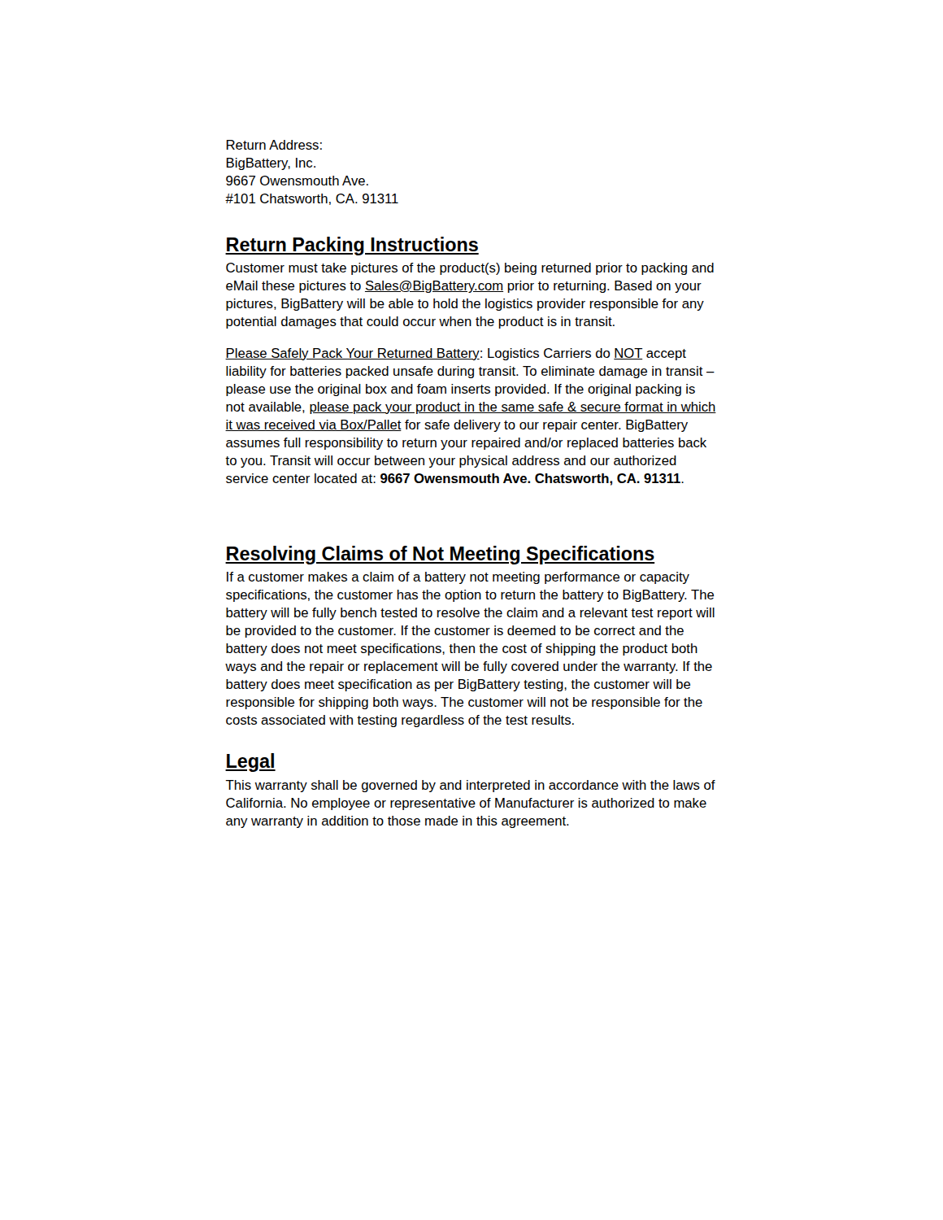Return Address: BigBattery, Inc. 9667 Owensmouth Ave. #101 Chatsworth, CA. 91311
Return Packing Instructions
Customer must take pictures of the product(s) being returned prior to packing and eMail these pictures to Sales@BigBattery.com prior to returning. Based on your pictures, BigBattery will be able to hold the logistics provider responsible for any potential damages that could occur when the product is in transit.
Please Safely Pack Your Returned Battery: Logistics Carriers do NOT accept liability for batteries packed unsafe during transit. To eliminate damage in transit – please use the original box and foam inserts provided. If the original packing is not available, please pack your product in the same safe & secure format in which it was received via Box/Pallet for safe delivery to our repair center. BigBattery assumes full responsibility to return your repaired and/or replaced batteries back to you. Transit will occur between your physical address and our authorized service center located at: 9667 Owensmouth Ave. Chatsworth, CA. 91311.
Resolving Claims of Not Meeting Specifications
If a customer makes a claim of a battery not meeting performance or capacity specifications, the customer has the option to return the battery to BigBattery. The battery will be fully bench tested to resolve the claim and a relevant test report will be provided to the customer. If the customer is deemed to be correct and the battery does not meet specifications, then the cost of shipping the product both ways and the repair or replacement will be fully covered under the warranty. If the battery does meet specification as per BigBattery testing, the customer will be responsible for shipping both ways. The customer will not be responsible for the costs associated with testing regardless of the test results.
Legal
This warranty shall be governed by and interpreted in accordance with the laws of California. No employee or representative of Manufacturer is authorized to make any warranty in addition to those made in this agreement.